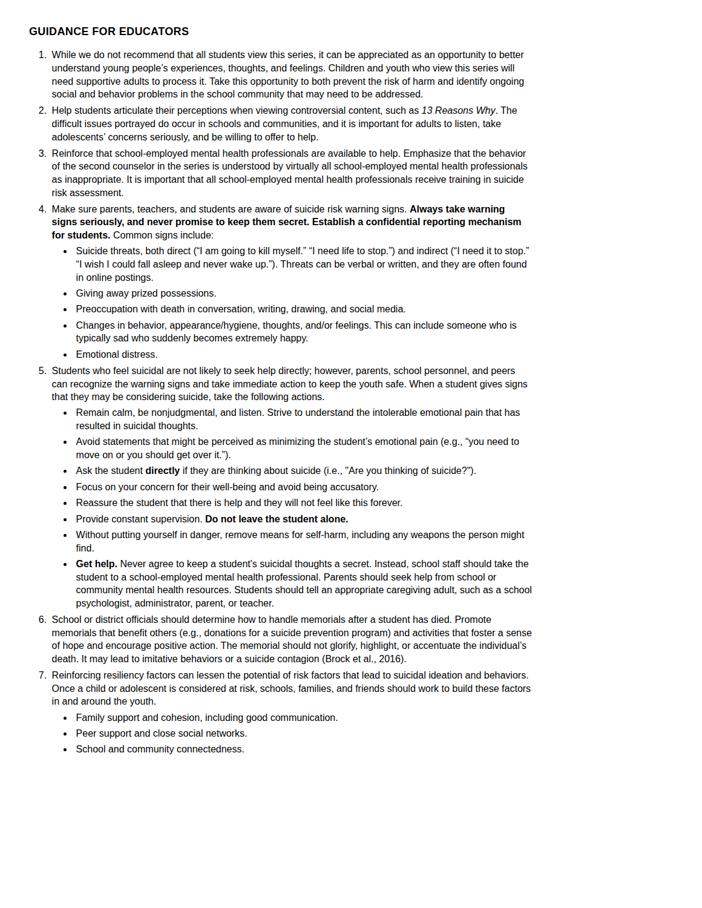GUIDANCE FOR EDUCATORS
While we do not recommend that all students view this series, it can be appreciated as an opportunity to better understand young people’s experiences, thoughts, and feelings. Children and youth who view this series will need supportive adults to process it. Take this opportunity to both prevent the risk of harm and identify ongoing social and behavior problems in the school community that may need to be addressed.
Help students articulate their perceptions when viewing controversial content, such as 13 Reasons Why. The difficult issues portrayed do occur in schools and communities, and it is important for adults to listen, take adolescents’ concerns seriously, and be willing to offer to help.
Reinforce that school-employed mental health professionals are available to help. Emphasize that the behavior of the second counselor in the series is understood by virtually all school-employed mental health professionals as inappropriate. It is important that all school-employed mental health professionals receive training in suicide risk assessment.
Make sure parents, teachers, and students are aware of suicide risk warning signs. Always take warning signs seriously, and never promise to keep them secret. Establish a confidential reporting mechanism for students. Common signs include:
Suicide threats, both direct (“I am going to kill myself.” “I need life to stop.”) and indirect (“I need it to stop.” “I wish I could fall asleep and never wake up.”). Threats can be verbal or written, and they are often found in online postings.
Giving away prized possessions.
Preoccupation with death in conversation, writing, drawing, and social media.
Changes in behavior, appearance/hygiene, thoughts, and/or feelings. This can include someone who is typically sad who suddenly becomes extremely happy.
Emotional distress.
Students who feel suicidal are not likely to seek help directly; however, parents, school personnel, and peers can recognize the warning signs and take immediate action to keep the youth safe. When a student gives signs that they may be considering suicide, take the following actions.
Remain calm, be nonjudgmental, and listen. Strive to understand the intolerable emotional pain that has resulted in suicidal thoughts.
Avoid statements that might be perceived as minimizing the student’s emotional pain (e.g., “you need to move on or you should get over it.”).
Ask the student directly if they are thinking about suicide (i.e., "Are you thinking of suicide?").
Focus on your concern for their well-being and avoid being accusatory.
Reassure the student that there is help and they will not feel like this forever.
Provide constant supervision. Do not leave the student alone.
Without putting yourself in danger, remove means for self-harm, including any weapons the person might find.
Get help. Never agree to keep a student's suicidal thoughts a secret. Instead, school staff should take the student to a school-employed mental health professional. Parents should seek help from school or community mental health resources. Students should tell an appropriate caregiving adult, such as a school psychologist, administrator, parent, or teacher.
School or district officials should determine how to handle memorials after a student has died. Promote memorials that benefit others (e.g., donations for a suicide prevention program) and activities that foster a sense of hope and encourage positive action. The memorial should not glorify, highlight, or accentuate the individual’s death. It may lead to imitative behaviors or a suicide contagion (Brock et al., 2016).
Reinforcing resiliency factors can lessen the potential of risk factors that lead to suicidal ideation and behaviors. Once a child or adolescent is considered at risk, schools, families, and friends should work to build these factors in and around the youth.
Family support and cohesion, including good communication.
Peer support and close social networks.
School and community connectedness.